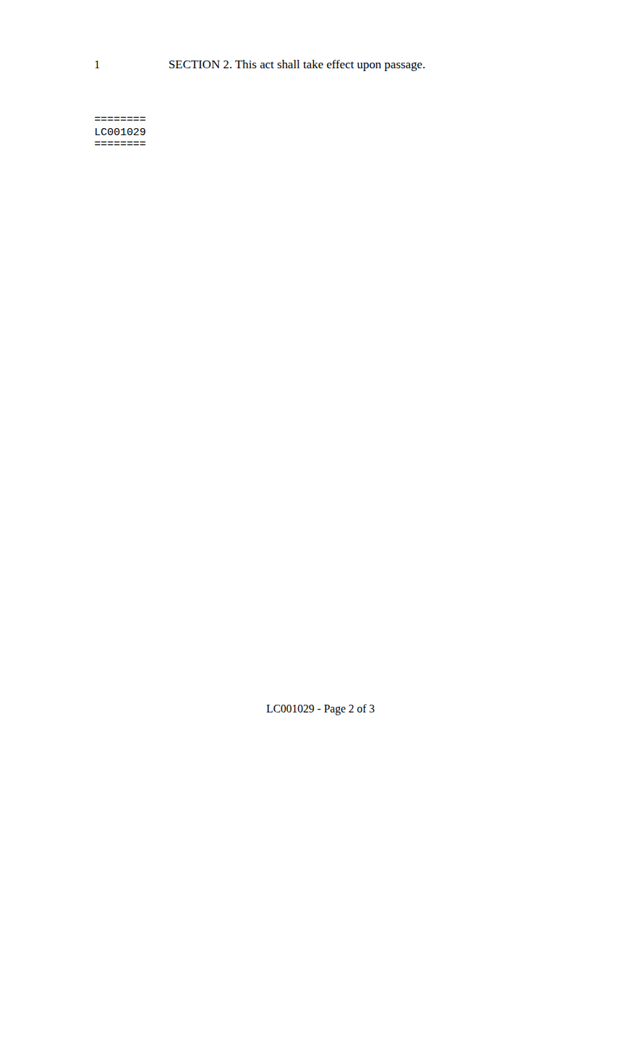1
SECTION 2. This act shall take effect upon passage.
======== LC001029 ========
LC001029 - Page 2 of 3